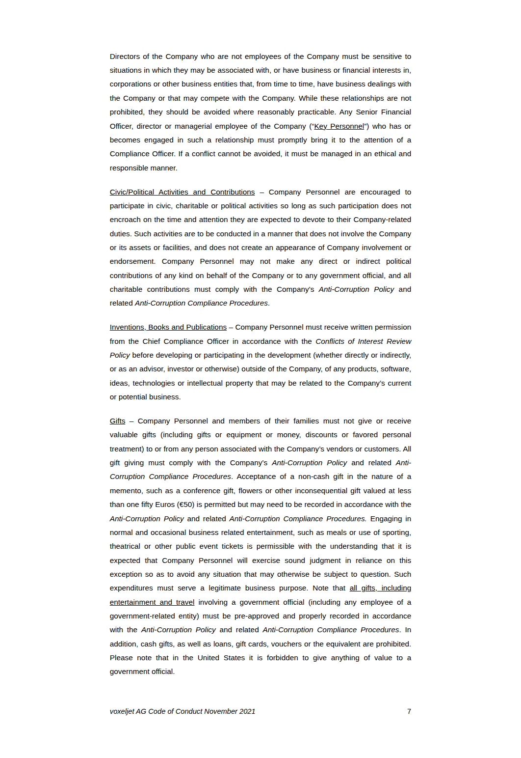Directors of the Company who are not employees of the Company must be sensitive to situations in which they may be associated with, or have business or financial interests in, corporations or other business entities that, from time to time, have business dealings with the Company or that may compete with the Company. While these relationships are not prohibited, they should be avoided where reasonably practicable. Any Senior Financial Officer, director or managerial employee of the Company (“Key Personnel”) who has or becomes engaged in such a relationship must promptly bring it to the attention of a Compliance Officer. If a conflict cannot be avoided, it must be managed in an ethical and responsible manner.
Civic/Political Activities and Contributions – Company Personnel are encouraged to participate in civic, charitable or political activities so long as such participation does not encroach on the time and attention they are expected to devote to their Company-related duties. Such activities are to be conducted in a manner that does not involve the Company or its assets or facilities, and does not create an appearance of Company involvement or endorsement. Company Personnel may not make any direct or indirect political contributions of any kind on behalf of the Company or to any government official, and all charitable contributions must comply with the Company’s Anti-Corruption Policy and related Anti-Corruption Compliance Procedures.
Inventions, Books and Publications – Company Personnel must receive written permission from the Chief Compliance Officer in accordance with the Conflicts of Interest Review Policy before developing or participating in the development (whether directly or indirectly, or as an advisor, investor or otherwise) outside of the Company, of any products, software, ideas, technologies or intellectual property that may be related to the Company’s current or potential business.
Gifts – Company Personnel and members of their families must not give or receive valuable gifts (including gifts or equipment or money, discounts or favored personal treatment) to or from any person associated with the Company’s vendors or customers. All gift giving must comply with the Company’s Anti-Corruption Policy and related Anti-Corruption Compliance Procedures. Acceptance of a non-cash gift in the nature of a memento, such as a conference gift, flowers or other inconsequential gift valued at less than one fifty Euros (€50) is permitted but may need to be recorded in accordance with the Anti-Corruption Policy and related Anti-Corruption Compliance Procedures. Engaging in normal and occasional business related entertainment, such as meals or use of sporting, theatrical or other public event tickets is permissible with the understanding that it is expected that Company Personnel will exercise sound judgment in reliance on this exception so as to avoid any situation that may otherwise be subject to question. Such expenditures must serve a legitimate business purpose. Note that all gifts, including entertainment and travel involving a government official (including any employee of a government-related entity) must be pre-approved and properly recorded in accordance with the Anti-Corruption Policy and related Anti-Corruption Compliance Procedures. In addition, cash gifts, as well as loans, gift cards, vouchers or the equivalent are prohibited. Please note that in the United States it is forbidden to give anything of value to a government official.
voxeljet AG Code of Conduct November 2021 7